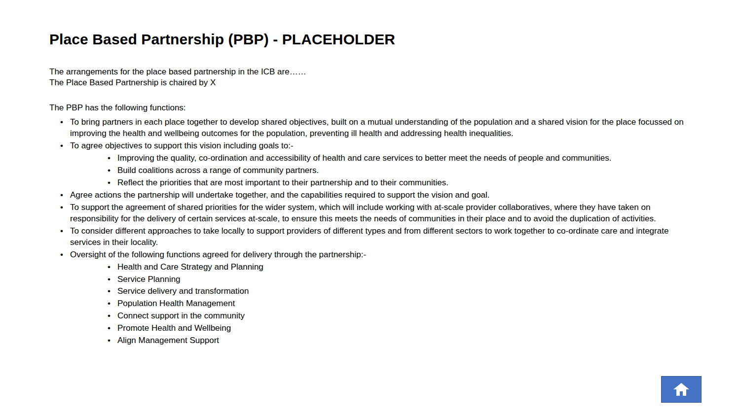Place Based Partnership (PBP) - PLACEHOLDER
The arrangements for the place based partnership in the ICB are……
The Place Based Partnership is chaired by X
The PBP has the following functions:
To bring partners in each place together to develop shared objectives, built on a mutual understanding of the population and a shared vision for the place focussed on improving the health and wellbeing outcomes for the population, preventing ill health and addressing health inequalities.
To agree objectives to support this vision including goals to:-
Improving the quality, co-ordination and accessibility of health and care services to better meet the needs of people and communities.
Build coalitions across a range of community partners.
Reflect the priorities that are most important to their partnership and to their communities.
Agree actions the partnership will undertake together, and the capabilities required to support the vision and goal.
To support the agreement of shared priorities for the wider system, which will include working with at-scale provider collaboratives, where they have taken on responsibility for the delivery of certain services at-scale, to ensure this meets the needs of communities in their place and to avoid the duplication of activities.
To consider different approaches to take locally to support providers of different types and from different sectors to work together to co-ordinate care and integrate services in their locality.
Oversight of the following functions agreed for delivery through the partnership:-
Health and Care Strategy and Planning
Service Planning
Service delivery and transformation
Population Health Management
Connect support in the community
Promote Health and Wellbeing
Align Management Support